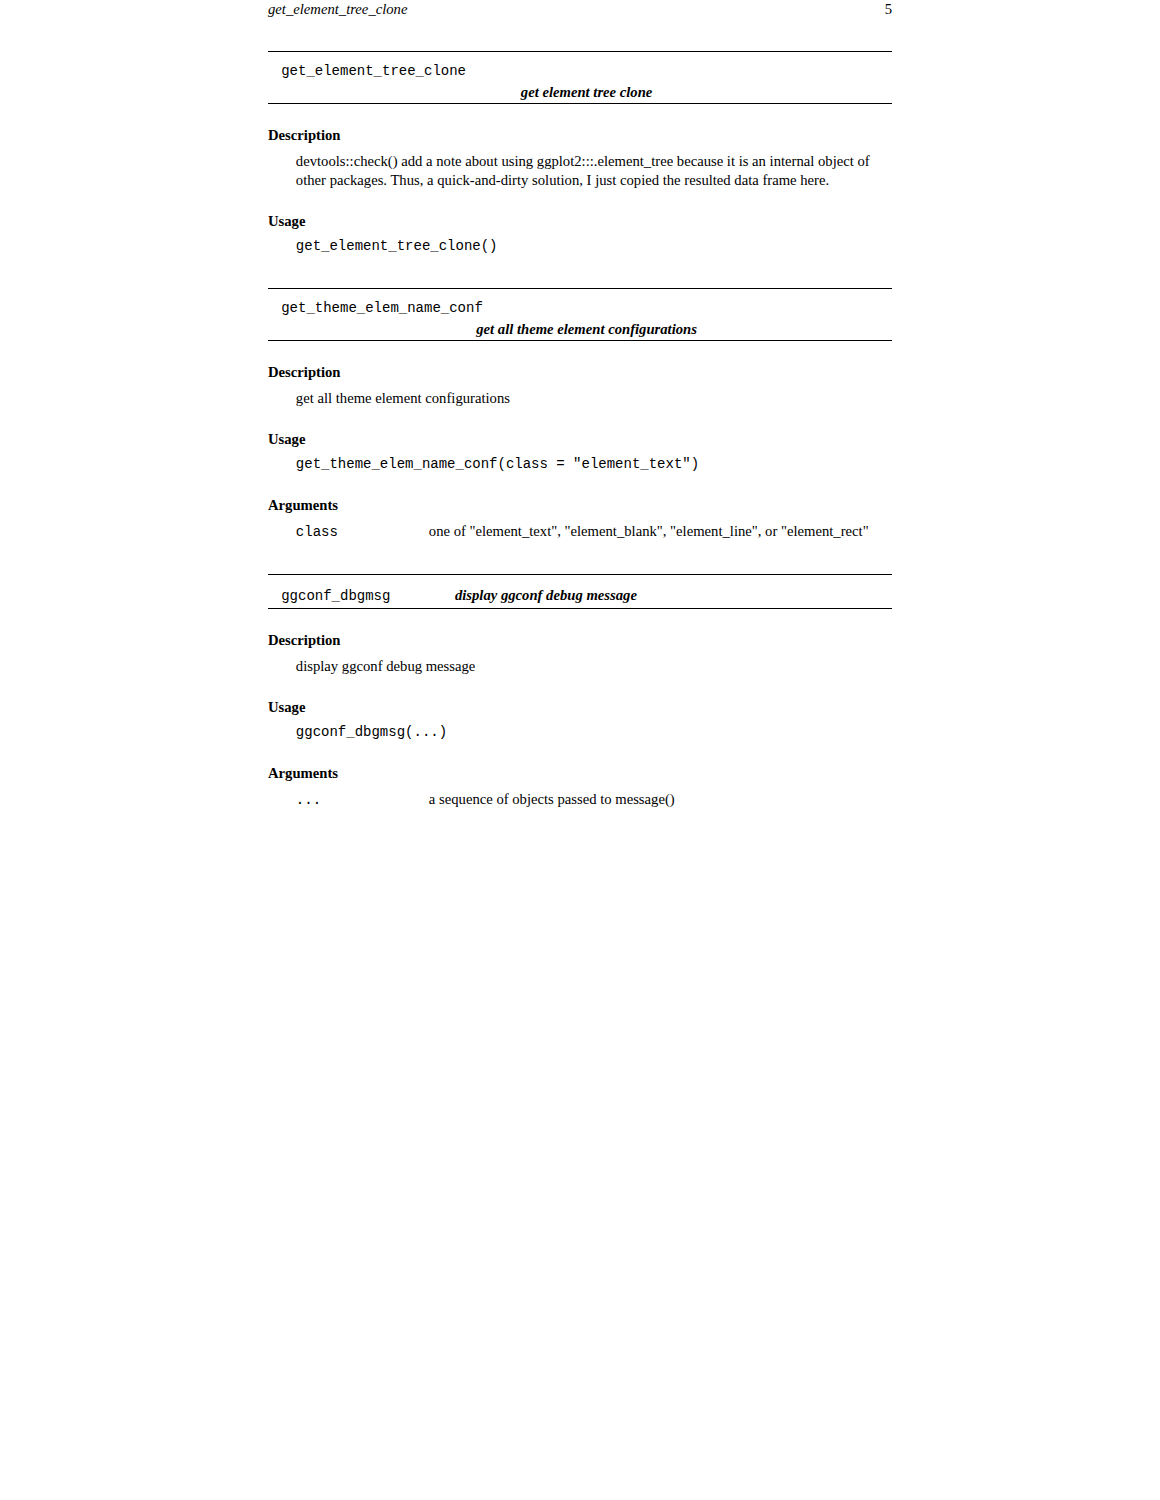get_element_tree_clone 5
get_element_tree_clone get element tree clone
Description
devtools::check() add a note about using ggplot2:::.element_tree because it is an internal object of other packages. Thus, a quick-and-dirty solution, I just copied the resulted data frame here.
Usage
get_element_tree_clone()
get_theme_elem_name_conf get all theme element configurations
Description
get all theme element configurations
Usage
get_theme_elem_name_conf(class = "element_text")
Arguments
class
one of "element_text", "element_blank", "element_line", or "element_rect"
ggconf_dbgmsg display ggconf debug message
Description
display ggconf debug message
Usage
ggconf_dbgmsg(...)
Arguments
...
a sequence of objects passed to message()